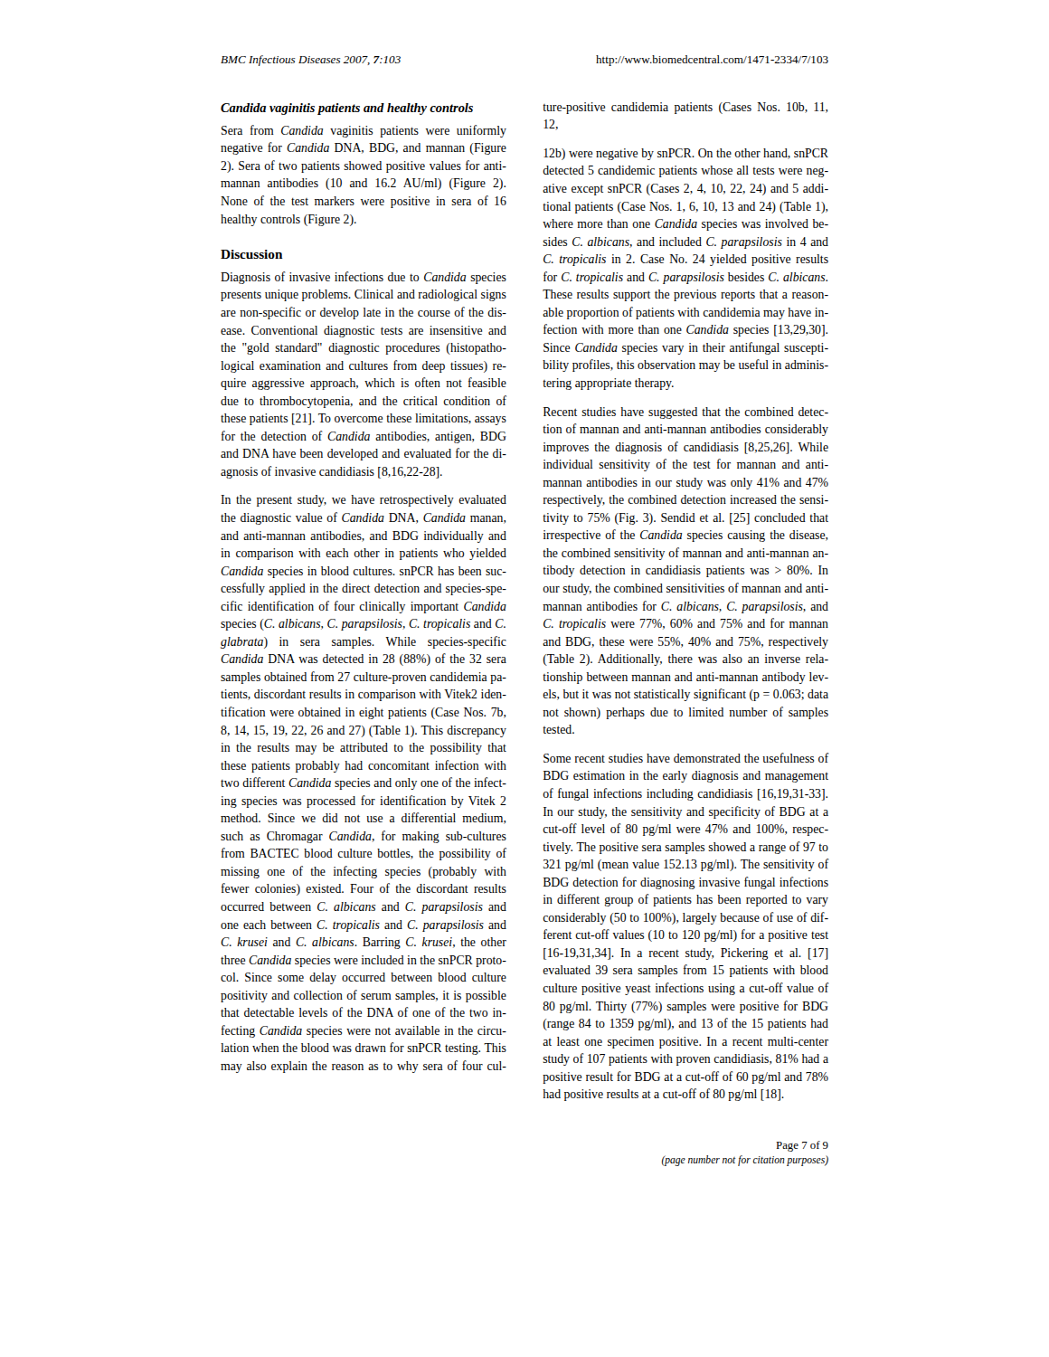BMC Infectious Diseases 2007, 7:103
http://www.biomedcentral.com/1471-2334/7/103
Candida vaginitis patients and healthy controls
Sera from Candida vaginitis patients were uniformly negative for Candida DNA, BDG, and mannan (Figure 2). Sera of two patients showed positive values for anti-mannan antibodies (10 and 16.2 AU/ml) (Figure 2). None of the test markers were positive in sera of 16 healthy controls (Figure 2).
Discussion
Diagnosis of invasive infections due to Candida species presents unique problems. Clinical and radiological signs are non-specific or develop late in the course of the disease. Conventional diagnostic tests are insensitive and the "gold standard" diagnostic procedures (histopathological examination and cultures from deep tissues) require aggressive approach, which is often not feasible due to thrombocytopenia, and the critical condition of these patients [21]. To overcome these limitations, assays for the detection of Candida antibodies, antigen, BDG and DNA have been developed and evaluated for the diagnosis of invasive candidiasis [8,16,22-28].
In the present study, we have retrospectively evaluated the diagnostic value of Candida DNA, Candida manan, and anti-mannan antibodies, and BDG individually and in comparison with each other in patients who yielded Candida species in blood cultures. snPCR has been successfully applied in the direct detection and species-specific identification of four clinically important Candida species (C. albicans, C. parapsilosis, C. tropicalis and C. glabrata) in sera samples. While species-specific Candida DNA was detected in 28 (88%) of the 32 sera samples obtained from 27 culture-proven candidemia patients, discordant results in comparison with Vitek2 identification were obtained in eight patients (Case Nos. 7b, 8, 14, 15, 19, 22, 26 and 27) (Table 1). This discrepancy in the results may be attributed to the possibility that these patients probably had concomitant infection with two different Candida species and only one of the infecting species was processed for identification by Vitek 2 method. Since we did not use a differential medium, such as Chromagar Candida, for making sub-cultures from BACTEC blood culture bottles, the possibility of missing one of the infecting species (probably with fewer colonies) existed. Four of the discordant results occurred between C. albicans and C. parapsilosis and one each between C. tropicalis and C. parapsilosis and C. krusei and C. albicans. Barring C. krusei, the other three Candida species were included in the snPCR protocol. Since some delay occurred between blood culture positivity and collection of serum samples, it is possible that detectable levels of the DNA of one of the two infecting Candida species were not available in the circulation when the blood was drawn for snPCR testing. This may also explain the reason as to why sera of four culture-positive candidemia patients (Cases Nos. 10b, 11, 12,
12b) were negative by snPCR. On the other hand, snPCR detected 5 candidemic patients whose all tests were negative except snPCR (Cases 2, 4, 10, 22, 24) and 5 additional patients (Case Nos. 1, 6, 10, 13 and 24) (Table 1), where more than one Candida species was involved besides C. albicans, and included C. parapsilosis in 4 and C. tropicalis in 2. Case No. 24 yielded positive results for C. tropicalis and C. parapsilosis besides C. albicans. These results support the previous reports that a reasonable proportion of patients with candidemia may have infection with more than one Candida species [13,29,30]. Since Candida species vary in their antifungal susceptibility profiles, this observation may be useful in administering appropriate therapy.
Recent studies have suggested that the combined detection of mannan and anti-mannan antibodies considerably improves the diagnosis of candidiasis [8,25,26]. While individual sensitivity of the test for mannan and anti-mannan antibodies in our study was only 41% and 47% respectively, the combined detection increased the sensitivity to 75% (Fig. 3). Sendid et al. [25] concluded that irrespective of the Candida species causing the disease, the combined sensitivity of mannan and anti-mannan antibody detection in candidiasis patients was > 80%. In our study, the combined sensitivities of mannan and anti-mannan antibodies for C. albicans, C. parapsilosis, and C. tropicalis were 77%, 60% and 75% and for mannan and BDG, these were 55%, 40% and 75%, respectively (Table 2). Additionally, there was also an inverse relationship between mannan and anti-mannan antibody levels, but it was not statistically significant (p = 0.063; data not shown) perhaps due to limited number of samples tested.
Some recent studies have demonstrated the usefulness of BDG estimation in the early diagnosis and management of fungal infections including candidiasis [16,19,31-33]. In our study, the sensitivity and specificity of BDG at a cut-off level of 80 pg/ml were 47% and 100%, respectively. The positive sera samples showed a range of 97 to 321 pg/ml (mean value 152.13 pg/ml). The sensitivity of BDG detection for diagnosing invasive fungal infections in different group of patients has been reported to vary considerably (50 to 100%), largely because of use of different cut-off values (10 to 120 pg/ml) for a positive test [16-19,31,34]. In a recent study, Pickering et al. [17] evaluated 39 sera samples from 15 patients with blood culture positive yeast infections using a cut-off value of 80 pg/ml. Thirty (77%) samples were positive for BDG (range 84 to 1359 pg/ml), and 13 of the 15 patients had at least one specimen positive. In a recent multi-center study of 107 patients with proven candidiasis, 81% had a positive result for BDG at a cut-off of 60 pg/ml and 78% had positive results at a cut-off of 80 pg/ml [18].
Page 7 of 9
(page number not for citation purposes)